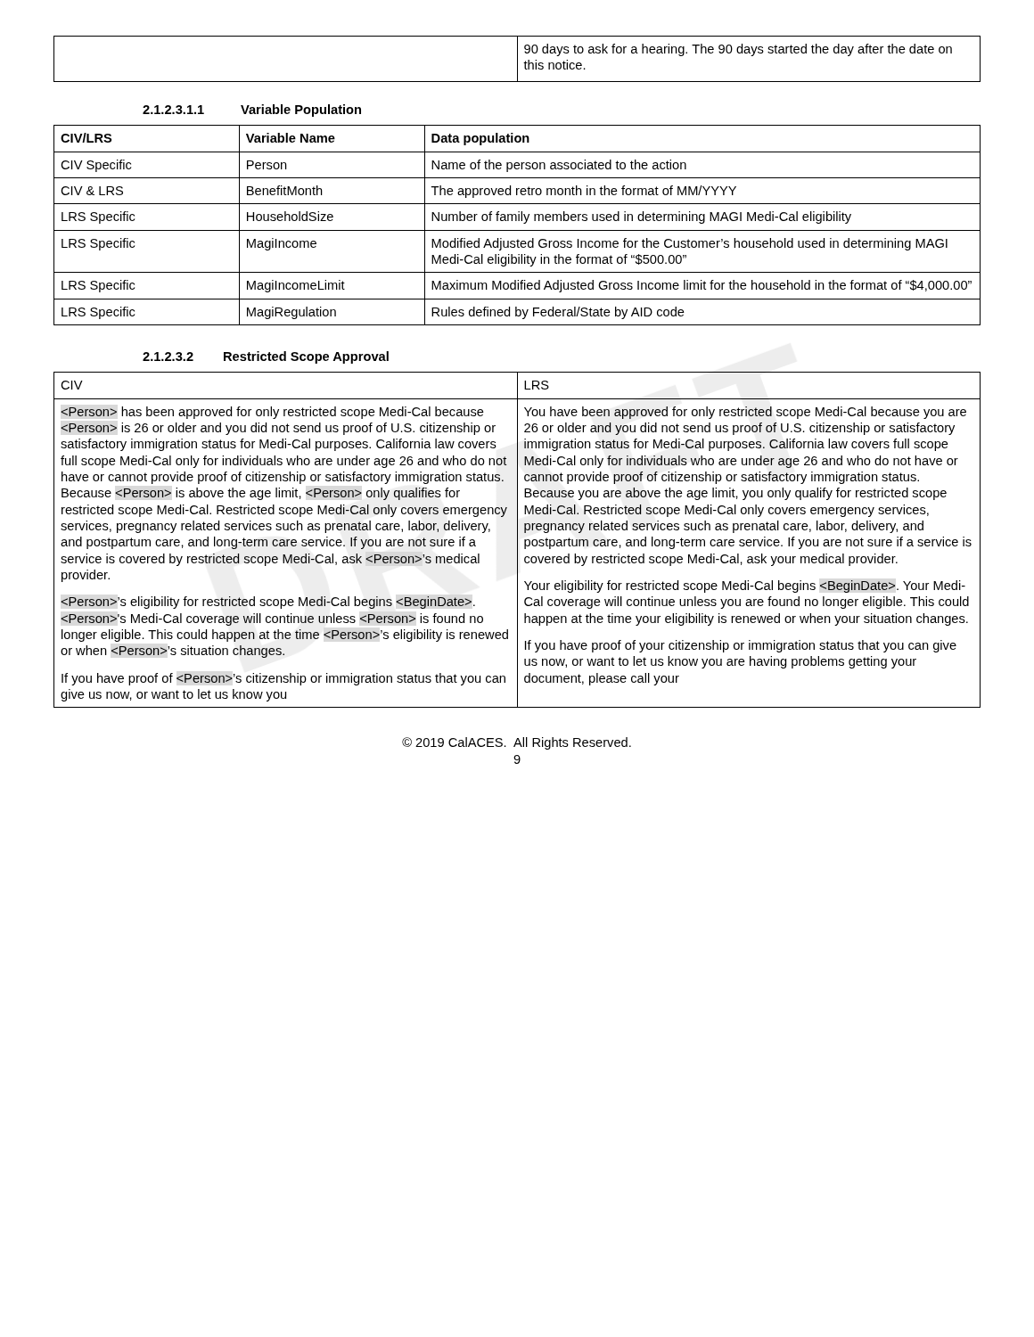DRAFT
| | 90 days to ask for a hearing. The 90 days started the day after the date on this notice. |
2.1.2.3.1.1 Variable Population
| CIV/LRS | Variable Name | Data population |
| --- | --- | --- |
| CIV Specific | Person | Name of the person associated to the action |
| CIV & LRS | BenefitMonth | The approved retro month in the format of MM/YYYY |
| LRS Specific | HouseholdSize | Number of family members used in determining MAGI Medi-Cal eligibility |
| LRS Specific | MagiIncome | Modified Adjusted Gross Income for the Customer’s household used in determining MAGI Medi-Cal eligibility in the format of “$500.00” |
| LRS Specific | MagiIncomeLimit | Maximum Modified Adjusted Gross Income limit for the household in the format of “$4,000.00” |
| LRS Specific | MagiRegulation | Rules defined by Federal/State by AID code |
2.1.2.3.2 Restricted Scope Approval
| CIV | LRS |
| --- | --- |
| <Person> has been approved for only restricted scope Medi-Cal because <Person> is 26 or older and you did not send us proof of U.S. citizenship or satisfactory immigration status for Medi-Cal purposes. California law covers full scope Medi-Cal only for individuals who are under age 26 and who do not have or cannot provide proof of citizenship or satisfactory immigration status. Because <Person> is above the age limit, <Person> only qualifies for restricted scope Medi-Cal. Restricted scope Medi-Cal only covers emergency services, pregnancy related services such as prenatal care, labor, delivery, and postpartum care, and long-term care service. If you are not sure if a service is covered by restricted scope Medi-Cal, ask <Person> ’s medical provider. <Person> ’s eligibility for restricted scope Medi-Cal begins <BeginDate> . <Person> 's Medi-Cal coverage will continue unless <Person> is found no longer eligible. This could happen at the time <Person> ’s eligibility is renewed or when <Person> ’s situation changes. If you have proof of <Person> ’s citizenship or immigration status that you can give us now, or want to let us know you | You have been approved for only restricted scope Medi-Cal because you are 26 or older and you did not send us proof of U.S. citizenship or satisfactory immigration status for Medi-Cal purposes. California law covers full scope Medi-Cal only for individuals who are under age 26 and who do not have or cannot provide proof of citizenship or satisfactory immigration status. Because you are above the age limit, you only qualify for restricted scope Medi-Cal. Restricted scope Medi-Cal only covers emergency services, pregnancy related services such as prenatal care, labor, delivery, and postpartum care, and long-term care service. If you are not sure if a service is covered by restricted scope Medi-Cal, ask your medical provider. Your eligibility for restricted scope Medi-Cal begins <BeginDate> . Your Medi-Cal coverage will continue unless you are found no longer eligible. This could happen at the time your eligibility is renewed or when your situation changes. If you have proof of your citizenship or immigration status that you can give us now, or want to let us know you are having problems getting your document, please call your |
© 2019 CalACES. All Rights Reserved.
9